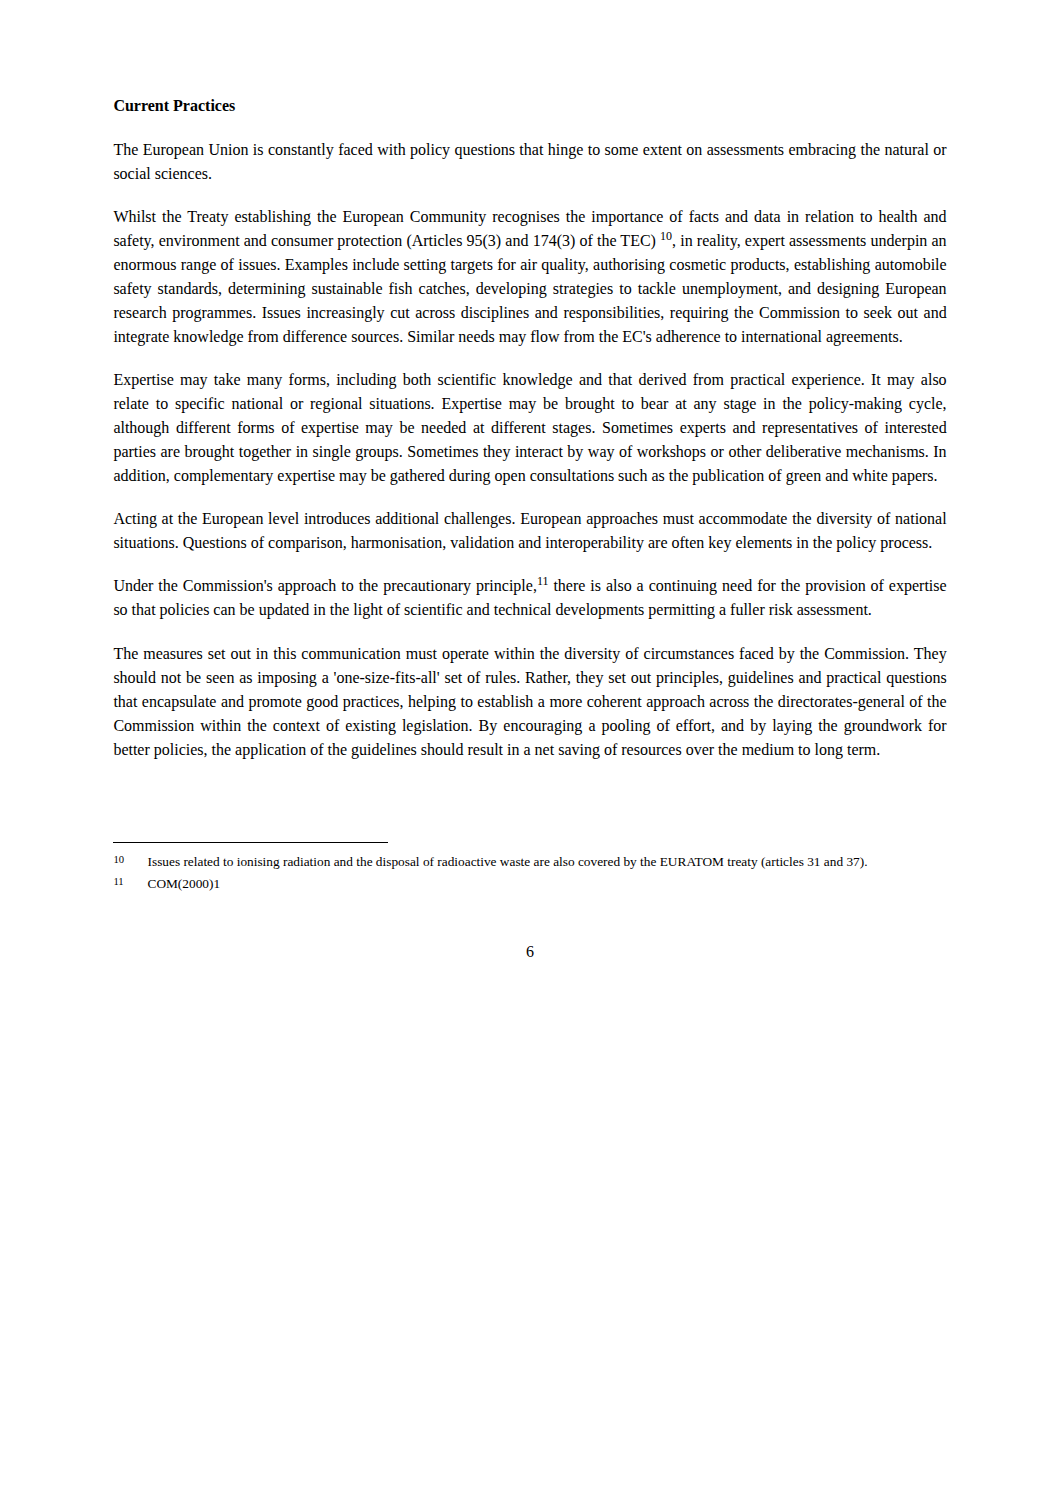Current Practices
The European Union is constantly faced with policy questions that hinge to some extent on assessments embracing the natural or social sciences.
Whilst the Treaty establishing the European Community recognises the importance of facts and data in relation to health and safety, environment and consumer protection (Articles 95(3) and 174(3) of the TEC) 10, in reality, expert assessments underpin an enormous range of issues. Examples include setting targets for air quality, authorising cosmetic products, establishing automobile safety standards, determining sustainable fish catches, developing strategies to tackle unemployment, and designing European research programmes. Issues increasingly cut across disciplines and responsibilities, requiring the Commission to seek out and integrate knowledge from difference sources. Similar needs may flow from the EC's adherence to international agreements.
Expertise may take many forms, including both scientific knowledge and that derived from practical experience. It may also relate to specific national or regional situations. Expertise may be brought to bear at any stage in the policy-making cycle, although different forms of expertise may be needed at different stages. Sometimes experts and representatives of interested parties are brought together in single groups. Sometimes they interact by way of workshops or other deliberative mechanisms. In addition, complementary expertise may be gathered during open consultations such as the publication of green and white papers.
Acting at the European level introduces additional challenges. European approaches must accommodate the diversity of national situations. Questions of comparison, harmonisation, validation and interoperability are often key elements in the policy process.
Under the Commission's approach to the precautionary principle,11 there is also a continuing need for the provision of expertise so that policies can be updated in the light of scientific and technical developments permitting a fuller risk assessment.
The measures set out in this communication must operate within the diversity of circumstances faced by the Commission. They should not be seen as imposing a 'one-size-fits-all' set of rules. Rather, they set out principles, guidelines and practical questions that encapsulate and promote good practices, helping to establish a more coherent approach across the directorates-general of the Commission within the context of existing legislation. By encouraging a pooling of effort, and by laying the groundwork for better policies, the application of the guidelines should result in a net saving of resources over the medium to long term.
10 Issues related to ionising radiation and the disposal of radioactive waste are also covered by the EURATOM treaty (articles 31 and 37).
11 COM(2000)1
6